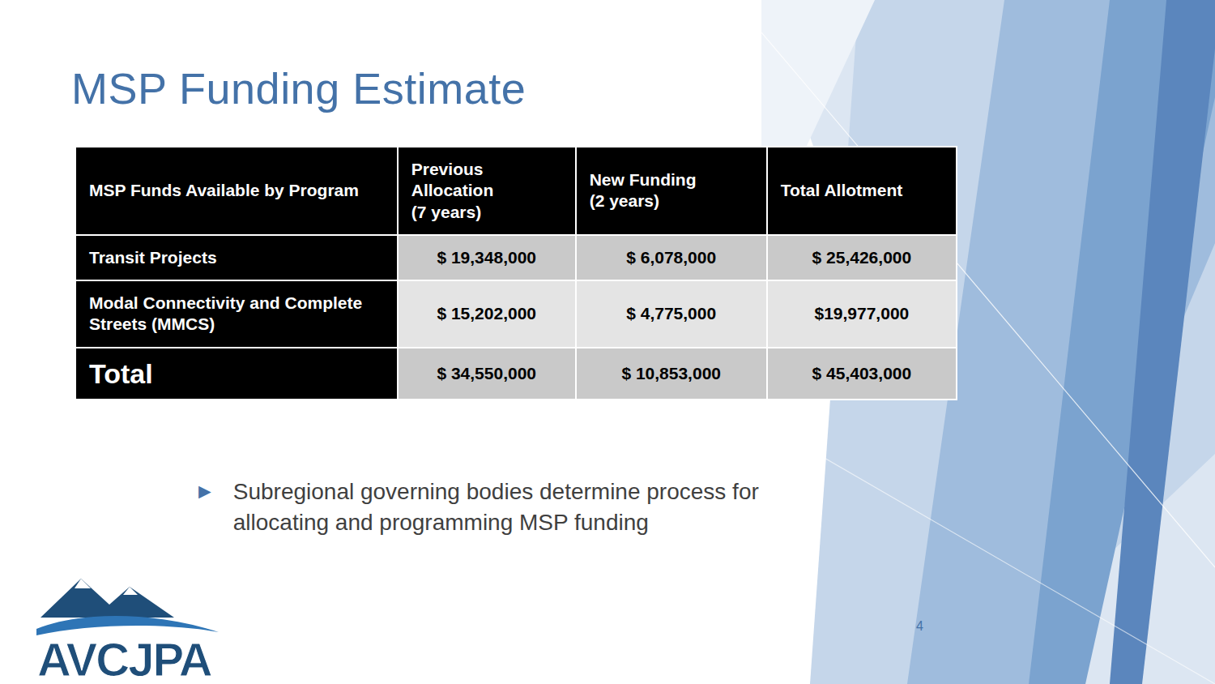MSP Funding Estimate
| MSP Funds Available by Program | Previous Allocation (7 years) | New Funding (2 years) | Total Allotment |
| --- | --- | --- | --- |
| Transit Projects | $ 19,348,000 | $ 6,078,000 | $ 25,426,000 |
| Modal Connectivity and Complete Streets (MMCS) | $ 15,202,000 | $ 4,775,000 | $19,977,000 |
| Total | $ 34,550,000 | $ 10,853,000 | $ 45,403,000 |
►
Subregional governing bodies determine process for allocating and programming MSP funding
4
AVCJPA AVCJPA